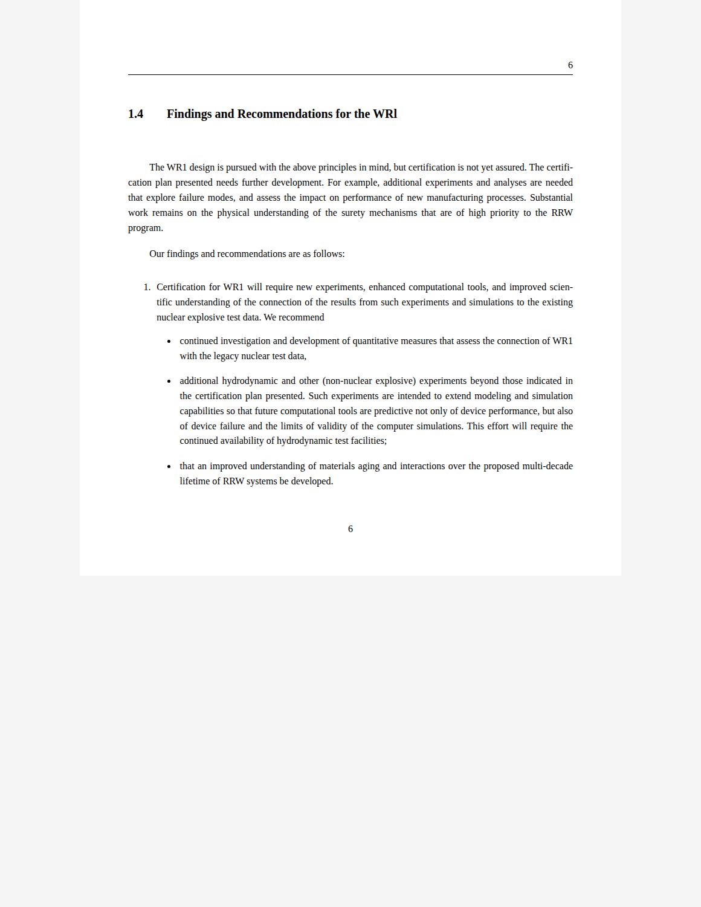6
1.4 Findings and Recommendations for the WRl
The WR1 design is pursued with the above principles in mind, but certification is not yet assured. The certification plan presented needs further development. For example, additional experiments and analyses are needed that explore failure modes, and assess the impact on performance of new manufacturing processes. Substantial work remains on the physical understanding of the surety mechanisms that are of high priority to the RRW program.
Our findings and recommendations are as follows:
Certification for WR1 will require new experiments, enhanced computational tools, and improved scientific understanding of the connection of the results from such experiments and simulations to the existing nuclear explosive test data. We recommend
continued investigation and development of quantitative measures that assess the connection of WR1 with the legacy nuclear test data,
additional hydrodynamic and other (non-nuclear explosive) experiments beyond those indicated in the certification plan presented. Such experiments are intended to extend modeling and simulation capabilities so that future computational tools are predictive not only of device performance, but also of device failure and the limits of validity of the computer simulations. This effort will require the continued availability of hydrodynamic test facilities;
that an improved understanding of materials aging and interactions over the proposed multi-decade lifetime of RRW systems be developed.
6